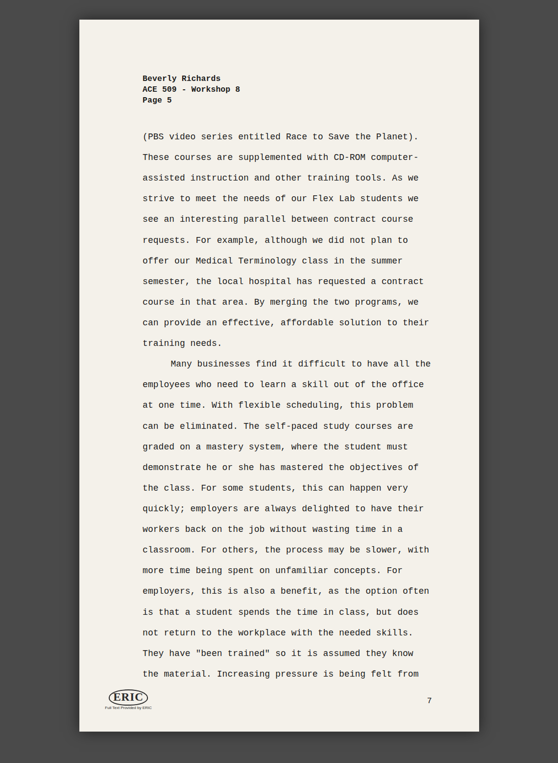Beverly Richards ACE 509 - Workshop 8 Page 5
(PBS video series entitled Race to Save the Planet). These courses are supplemented with CD-ROM computer-assisted instruction and other training tools. As we strive to meet the needs of our Flex Lab students we see an interesting parallel between contract course requests. For example, although we did not plan to offer our Medical Terminology class in the summer semester, the local hospital has requested a contract course in that area. By merging the two programs, we can provide an effective, affordable solution to their training needs.
Many businesses find it difficult to have all the employees who need to learn a skill out of the office at one time. With flexible scheduling, this problem can be eliminated. The self-paced study courses are graded on a mastery system, where the student must demonstrate he or she has mastered the objectives of the class. For some students, this can happen very quickly; employers are always delighted to have their workers back on the job without wasting time in a classroom. For others, the process may be slower, with more time being spent on unfamiliar concepts. For employers, this is also a benefit, as the option often is that a student spends the time in class, but does not return to the workplace with the needed skills. They have "been trained" so it is assumed they know the material. Increasing pressure is being felt from
7
ERIC Full Text Provided by ERIC